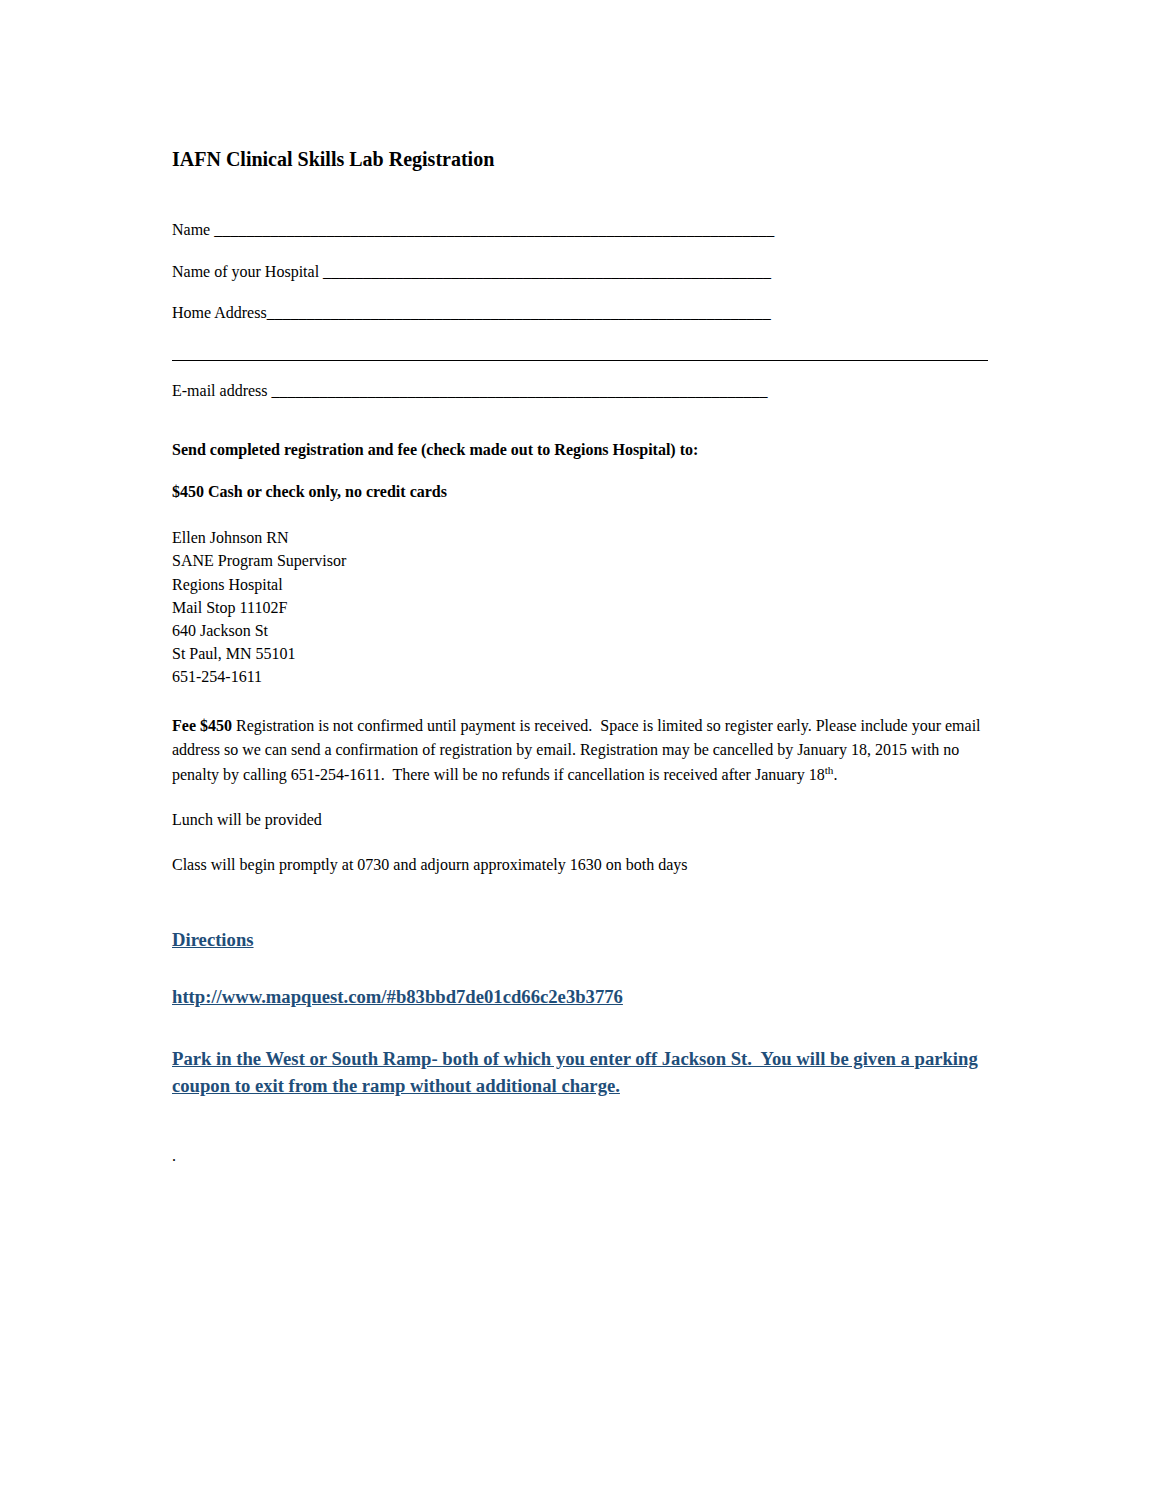IAFN Clinical Skills Lab Registration
Name ______________________________________________________________________
Name of your Hospital ________________________________________________________
Home Address_______________________________________________________________
E-mail address ______________________________________________________________
Send completed registration and fee (check made out to Regions Hospital) to:
$450 Cash or check only, no credit cards
Ellen Johnson RN
SANE Program Supervisor
Regions Hospital
Mail Stop 11102F
640 Jackson St
St Paul, MN 55101
651-254-1611
Fee $450 Registration is not confirmed until payment is received. Space is limited so register early. Please include your email address so we can send a confirmation of registration by email. Registration may be cancelled by January 18, 2015 with no penalty by calling 651-254-1611. There will be no refunds if cancellation is received after January 18th.
Lunch will be provided
Class will begin promptly at 0730 and adjourn approximately 1630 on both days
Directions
http://www.mapquest.com/#b83bbd7de01cd66c2e3b3776
Park in the West or South Ramp- both of which you enter off Jackson St. You will be given a parking coupon to exit from the ramp without additional charge.
.